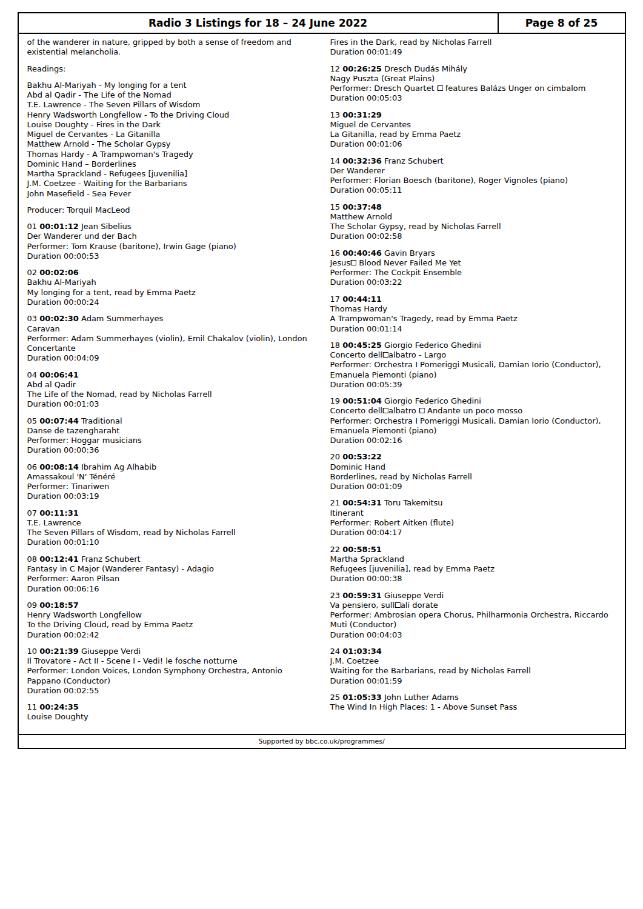Radio 3 Listings for 18 – 24 June 2022
Page 8 of 25
of the wanderer in nature, gripped by both a sense of freedom and existential melancholia.
Readings:
Bakhu Al-Mariyah - My longing for a tent
Abd al Qadir - The Life of the Nomad
T.E. Lawrence - The Seven Pillars of Wisdom
Henry Wadsworth Longfellow - To the Driving Cloud
Louise Doughty - Fires in the Dark
Miguel de Cervantes - La Gitanilla
Matthew Arnold - The Scholar Gypsy
Thomas Hardy - A Trampwoman's Tragedy
Dominic Hand – Borderlines
Martha Sprackland - Refugees [juvenilia]
J.M. Coetzee - Waiting for the Barbarians
John Masefield - Sea Fever
Producer: Torquil MacLeod
01 00:01:12 Jean Sibelius
Der Wanderer und der Bach
Performer: Tom Krause (baritone), Irwin Gage (piano)
Duration 00:00:53
02 00:02:06
Bakhu Al-Mariyah
My longing for a tent, read by Emma Paetz
Duration 00:00:24
03 00:02:30 Adam Summerhayes
Caravan
Performer: Adam Summerhayes (violin), Emil Chakalov (violin), London Concertante
Duration 00:04:09
04 00:06:41
Abd al Qadir
The Life of the Nomad, read by Nicholas Farrell
Duration 00:01:03
05 00:07:44 Traditional
Danse de tazengharaht
Performer: Hoggar musicians
Duration 00:00:36
06 00:08:14 Ibrahim Ag Alhabib
Amassakoul 'N' Ténéré
Performer: Tinariwen
Duration 00:03:19
07 00:11:31
T.E. Lawrence
The Seven Pillars of Wisdom, read by Nicholas Farrell
Duration 00:01:10
08 00:12:41 Franz Schubert
Fantasy in C Major (Wanderer Fantasy) - Adagio
Performer: Aaron Pilsan
Duration 00:06:16
09 00:18:57
Henry Wadsworth Longfellow
To the Driving Cloud, read by Emma Paetz
Duration 00:02:42
10 00:21:39 Giuseppe Verdi
Il Trovatore - Act II - Scene I - Vedi! le fosche notturne
Performer: London Voices, London Symphony Orchestra, Antonio Pappano (Conductor)
Duration 00:02:55
11 00:24:35
Louise Doughty
Fires in the Dark, read by Nicholas Farrell
Duration 00:01:49
12 00:26:25 Dresch Dudás Mihály
Nagy Puszta (Great Plains)
Performer: Dresch Quartet ⧠ features Balázs Unger on cimbalom
Duration 00:05:03
13 00:31:29
Miguel de Cervantes
La Gitanilla, read by Emma Paetz
Duration 00:01:06
14 00:32:36 Franz Schubert
Der Wanderer
Performer: Florian Boesch (baritone), Roger Vignoles (piano)
Duration 00:05:11
15 00:37:48
Matthew Arnold
The Scholar Gypsy, read by Nicholas Farrell
Duration 00:02:58
16 00:40:46 Gavin Bryars
Jesus⧠ Blood Never Failed Me Yet
Performer: The Cockpit Ensemble
Duration 00:03:22
17 00:44:11
Thomas Hardy
A Trampwoman's Tragedy, read by Emma Paetz
Duration 00:01:14
18 00:45:25 Giorgio Federico Ghedini
Concerto dell⧠albatro - Largo
Performer: Orchestra I Pomeriggi Musicali, Damian Iorio (Conductor), Emanuela Piemonti (piano)
Duration 00:05:39
19 00:51:04 Giorgio Federico Ghedini
Concerto dell⧠albatro ⧠ Andante un poco mosso
Performer: Orchestra I Pomeriggi Musicali, Damian Iorio (Conductor), Emanuela Piemonti (piano)
Duration 00:02:16
20 00:53:22
Dominic Hand
Borderlines, read by Nicholas Farrell
Duration 00:01:09
21 00:54:31 Toru Takemitsu
Itinerant
Performer: Robert Aitken (flute)
Duration 00:04:17
22 00:58:51
Martha Sprackland
Refugees [juvenilia], read by Emma Paetz
Duration 00:00:38
23 00:59:31 Giuseppe Verdi
Va pensiero, sull⧠ali dorate
Performer: Ambrosian opera Chorus, Philharmonia Orchestra, Riccardo Muti (Conductor)
Duration 00:04:03
24 01:03:34
J.M. Coetzee
Waiting for the Barbarians, read by Nicholas Farrell
Duration 00:01:59
25 01:05:33 John Luther Adams
The Wind In High Places: 1 - Above Sunset Pass
Supported by bbc.co.uk/programmes/